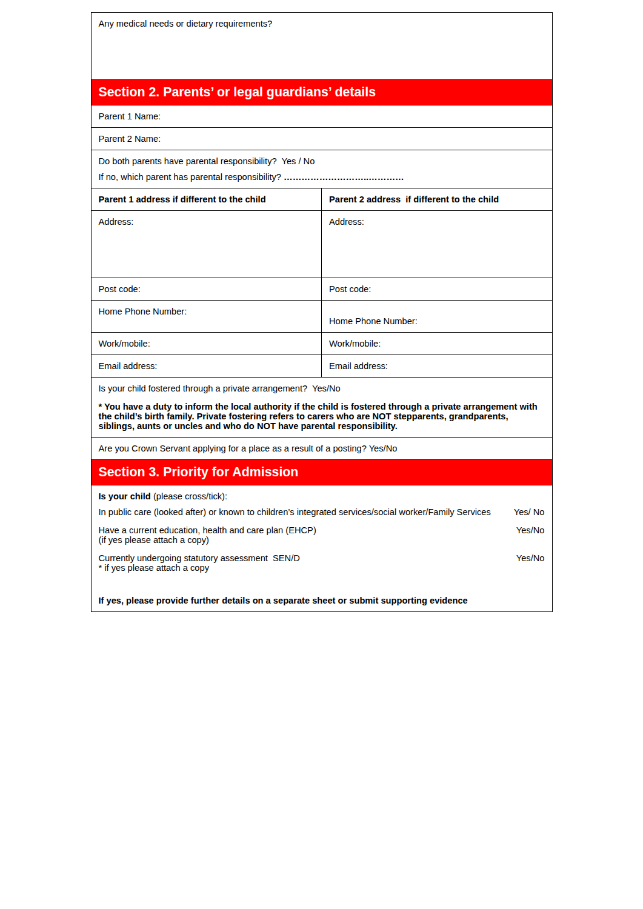Any medical needs or dietary requirements?
Section 2. Parents’ or legal guardians’ details
Parent 1 Name:
Parent 2 Name:
Do both parents have parental responsibility? Yes / No
If no, which parent has parental responsibility? ………………………..…………
| Parent 1 address if different to the child | Parent 2 address if different to the child |
| Address: | Address: |
| Post code: | Post code: |
| Home Phone Number: | Home Phone Number: |
| Work/mobile: | Work/mobile: |
| Email address: | Email address: |
Is your child fostered through a private arrangement? Yes/No
* You have a duty to inform the local authority if the child is fostered through a private arrangement with the child’s birth family. Private fostering refers to carers who are NOT stepparents, grandparents, siblings, aunts or uncles and who do NOT have parental responsibility.
Are you Crown Servant applying for a place as a result of a posting? Yes/No
Section 3. Priority for Admission
Is your child (please cross/tick):
In public care (looked after) or known to children’s integrated services/social worker/Family Services Yes/ No
Have a current education, health and care plan (EHCP) Yes/No (if yes please attach a copy)
Currently undergoing statutory assessment SEN/D Yes/No * if yes please attach a copy
If yes, please provide further details on a separate sheet or submit supporting evidence